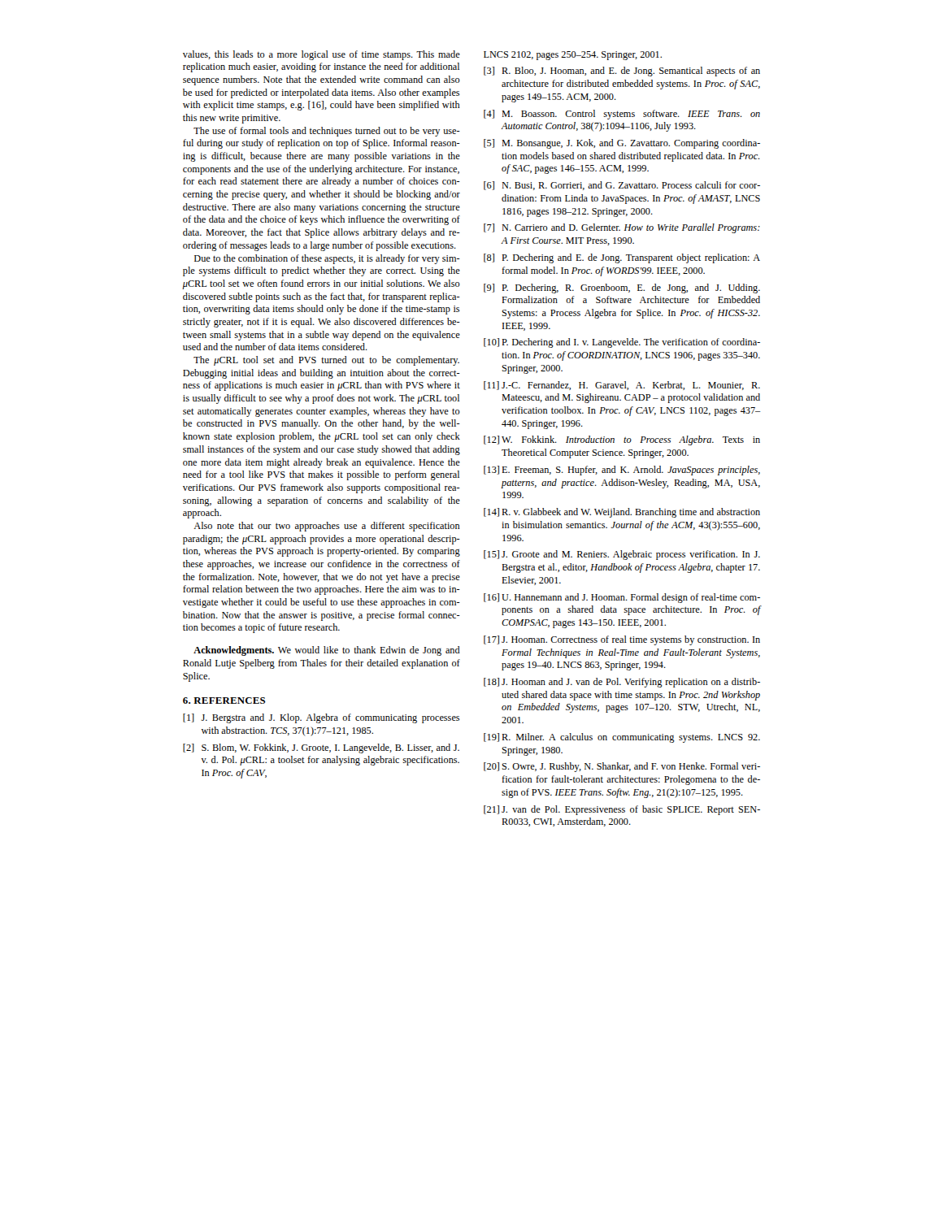values, this leads to a more logical use of time stamps. This made replication much easier, avoiding for instance the need for additional sequence numbers. Note that the extended write command can also be used for predicted or interpolated data items. Also other examples with explicit time stamps, e.g. [16], could have been simplified with this new write primitive.
The use of formal tools and techniques turned out to be very useful during our study of replication on top of Splice. Informal reasoning is difficult, because there are many possible variations in the components and the use of the underlying architecture. For instance, for each read statement there are already a number of choices concerning the precise query, and whether it should be blocking and/or destructive. There are also many variations concerning the structure of the data and the choice of keys which influence the overwriting of data. Moreover, the fact that Splice allows arbitrary delays and reordering of messages leads to a large number of possible executions.
Due to the combination of these aspects, it is already for very simple systems difficult to predict whether they are correct. Using the μ CRL tool set we often found errors in our initial solutions. We also discovered subtle points such as the fact that, for transparent replication, overwriting data items should only be done if the time-stamp is strictly greater, not if it is equal. We also discovered differences between small systems that in a subtle way depend on the equivalence used and the number of data items considered.
The μ CRL tool set and PVS turned out to be complementary. Debugging initial ideas and building an intuition about the correctness of applications is much easier in μ CRL than with PVS where it is usually difficult to see why a proof does not work. The μ CRL tool set automatically generates counter examples, whereas they have to be constructed in PVS manually. On the other hand, by the well-known state explosion problem, the μ CRL tool set can only check small instances of the system and our case study showed that adding one more data item might already break an equivalence. Hence the need for a tool like PVS that makes it possible to perform general verifications. Our PVS framework also supports compositional reasoning, allowing a separation of concerns and scalability of the approach.
Also note that our two approaches use a different specification paradigm; the μ CRL approach provides a more operational description, whereas the PVS approach is property-oriented. By comparing these approaches, we increase our confidence in the correctness of the formalization. Note, however, that we do not yet have a precise formal relation between the two approaches. Here the aim was to investigate whether it could be useful to use these approaches in combination. Now that the answer is positive, a precise formal connection becomes a topic of future research.
Acknowledgments. We would like to thank Edwin de Jong and Ronald Lutje Spelberg from Thales for their detailed explanation of Splice.
6. REFERENCES
J. Bergstra and J. Klop. Algebra of communicating processes with abstraction. TCS, 37(1):77–121, 1985.
S. Blom, W. Fokkink, J. Groote, I. Langevelde, B. Lisser, and J. v. d. Pol. μ CRL: a toolset for analysing algebraic specifications. In Proc. of CAV,
LNCS 2102, pages 250–254. Springer, 2001.
R. Bloo, J. Hooman, and E. de Jong. Semantical aspects of an architecture for distributed embedded systems. In Proc. of SAC, pages 149–155. ACM, 2000.
M. Boasson. Control systems software. IEEE Trans. on Automatic Control, 38(7):1094–1106, July 1993.
M. Bonsangue, J. Kok, and G. Zavattaro. Comparing coordination models based on shared distributed replicated data. In Proc. of SAC, pages 146–155. ACM, 1999.
N. Busi, R. Gorrieri, and G. Zavattaro. Process calculi for coordination: From Linda to JavaSpaces. In Proc. of AMAST, LNCS 1816, pages 198–212. Springer, 2000.
N. Carriero and D. Gelernter. How to Write Parallel Programs: A First Course. MIT Press, 1990.
P. Dechering and E. de Jong. Transparent object replication: A formal model. In Proc. of WORDS'99. IEEE, 2000.
P. Dechering, R. Groenboom, E. de Jong, and J. Udding. Formalization of a Software Architecture for Embedded Systems: a Process Algebra for Splice. In Proc. of HICSS-32. IEEE, 1999.
P. Dechering and I. v. Langevelde. The verification of coordination. In Proc. of COORDINATION, LNCS 1906, pages 335–340. Springer, 2000.
J.-C. Fernandez, H. Garavel, A. Kerbrat, L. Mounier, R. Mateescu, and M. Sighireanu. CADP – a protocol validation and verification toolbox. In Proc. of CAV, LNCS 1102, pages 437–440. Springer, 1996.
W. Fokkink. Introduction to Process Algebra. Texts in Theoretical Computer Science. Springer, 2000.
E. Freeman, S. Hupfer, and K. Arnold. JavaSpaces principles, patterns, and practice. Addison-Wesley, Reading, MA, USA, 1999.
R. v. Glabbeek and W. Weijland. Branching time and abstraction in bisimulation semantics. Journal of the ACM, 43(3):555–600, 1996.
J. Groote and M. Reniers. Algebraic process verification. In J. Bergstra et al., editor, Handbook of Process Algebra, chapter 17. Elsevier, 2001.
U. Hannemann and J. Hooman. Formal design of real-time components on a shared data space architecture. In Proc. of COMPSAC, pages 143–150. IEEE, 2001.
J. Hooman. Correctness of real time systems by construction. In Formal Techniques in Real-Time and Fault-Tolerant Systems, pages 19–40. LNCS 863, Springer, 1994.
J. Hooman and J. van de Pol. Verifying replication on a distributed shared data space with time stamps. In Proc. 2nd Workshop on Embedded Systems, pages 107–120. STW, Utrecht, NL, 2001.
R. Milner. A calculus on communicating systems. LNCS 92. Springer, 1980.
S. Owre, J. Rushby, N. Shankar, and F. von Henke. Formal verification for fault-tolerant architectures: Prolegomena to the design of PVS. IEEE Trans. Softw. Eng., 21(2):107–125, 1995.
J. van de Pol. Expressiveness of basic SPLICE. Report SEN-R0033, CWI, Amsterdam, 2000.